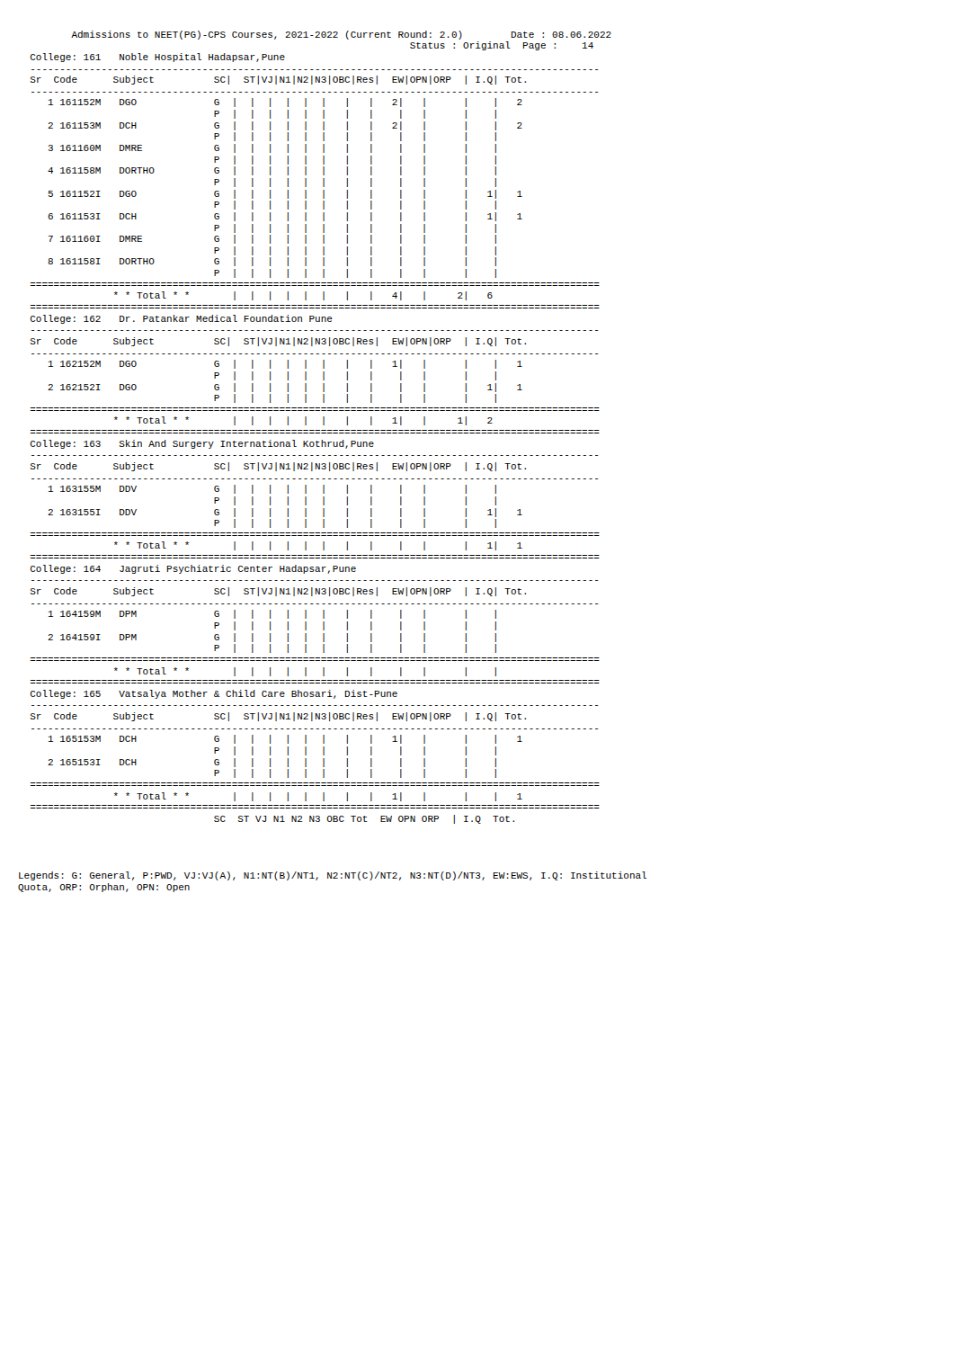Admissions to NEET(PG)-CPS Courses, 2021-2022 (Current Round: 2.0) Date : 08.06.2022 Status : Original Page : 14 College: 161 Noble Hospital Hadapsar,Pune ------------------------------------------------------------------------------------------------ Sr Code Subject SC| ST|VJ|N1|N2|N3|OBC|Res| EW|OPN|ORP | I.Q| Tot. ------------------------------------------------------------------------------------------------ 1 161152M DGO G | | | | | | | | 2| | | | 2 P | | | | | | | | | | | | 2 161153M DCH G | | | | | | | | 2| | | | 2 P | | | | | | | | | | | | 3 161160M DMRE G | | | | | | | | | | | | P | | | | | | | | | | | | 4 161158M DORTHO G | | | | | | | | | | | | P | | | | | | | | | | | | 5 161152I DGO G | | | | | | | | | | | 1| 1 P | | | | | | | | | | | | 6 161153I DCH G | | | | | | | | | | | 1| 1 P | | | | | | | | | | | | 7 161160I DMRE G | | | | | | | | | | | | P | | | | | | | | | | | | 8 161158I DORTHO G | | | | | | | | | | | | P | | | | | | | | | | | | ================================================================================================ * * Total * * | | | | | | | | 4| | 2| 6 ================================================================================================ College: 162 Dr. Patankar Medical Foundation Pune ------------------------------------------------------------------------------------------------ Sr Code Subject SC| ST|VJ|N1|N2|N3|OBC|Res| EW|OPN|ORP | I.Q| Tot. ------------------------------------------------------------------------------------------------ 1 162152M DGO G | | | | | | | | 1| | | | 1 P | | | | | | | | | | | | 2 162152I DGO G | | | | | | | | | | | 1| 1 P | | | | | | | | | | | | ================================================================================================ * * Total * * | | | | | | | | 1| | 1| 2 ================================================================================================ College: 163 Skin And Surgery International Kothrud,Pune ------------------------------------------------------------------------------------------------ Sr Code Subject SC| ST|VJ|N1|N2|N3|OBC|Res| EW|OPN|ORP | I.Q| Tot. ------------------------------------------------------------------------------------------------ 1 163155M DDV G | | | | | | | | | | | | P | | | | | | | | | | | | 2 163155I DDV G | | | | | | | | | | | 1| 1 P | | | | | | | | | | | | ================================================================================================ * * Total * * | | | | | | | | | | | 1| 1 ================================================================================================ College: 164 Jagruti Psychiatric Center Hadapsar,Pune ------------------------------------------------------------------------------------------------ Sr Code Subject SC| ST|VJ|N1|N2|N3|OBC|Res| EW|OPN|ORP | I.Q| Tot. ------------------------------------------------------------------------------------------------ 1 164159M DPM G | | | | | | | | | | | | P | | | | | | | | | | | | 2 164159I DPM G | | | | | | | | | | | | P | | | | | | | | | | | | ================================================================================================ * * Total * * | | | | | | | | | | | | ================================================================================================ College: 165 Vatsalya Mother & Child Care Bhosari, Dist-Pune ------------------------------------------------------------------------------------------------ Sr Code Subject SC| ST|VJ|N1|N2|N3|OBC|Res| EW|OPN|ORP | I.Q| Tot. ------------------------------------------------------------------------------------------------ 1 165153M DCH G | | | | | | | | 1| | | | 1 P | | | | | | | | | | | | 2 165153I DCH G | | | | | | | | | | | | P | | | | | | | | | | | | ================================================================================================ * * Total * * | | | | | | | | 1| | | | 1 ================================================================================================ SC ST VJ N1 N2 N3 OBC Tot EW OPN ORP | I.Q Tot. Legends: G: General, P:PWD, VJ:VJ(A), N1:NT(B)/NT1, N2:NT(C)/NT2, N3:NT(D)/NT3, EW:EWS, I.Q: Institutional Quota, ORP: Orphan, OPN: Open